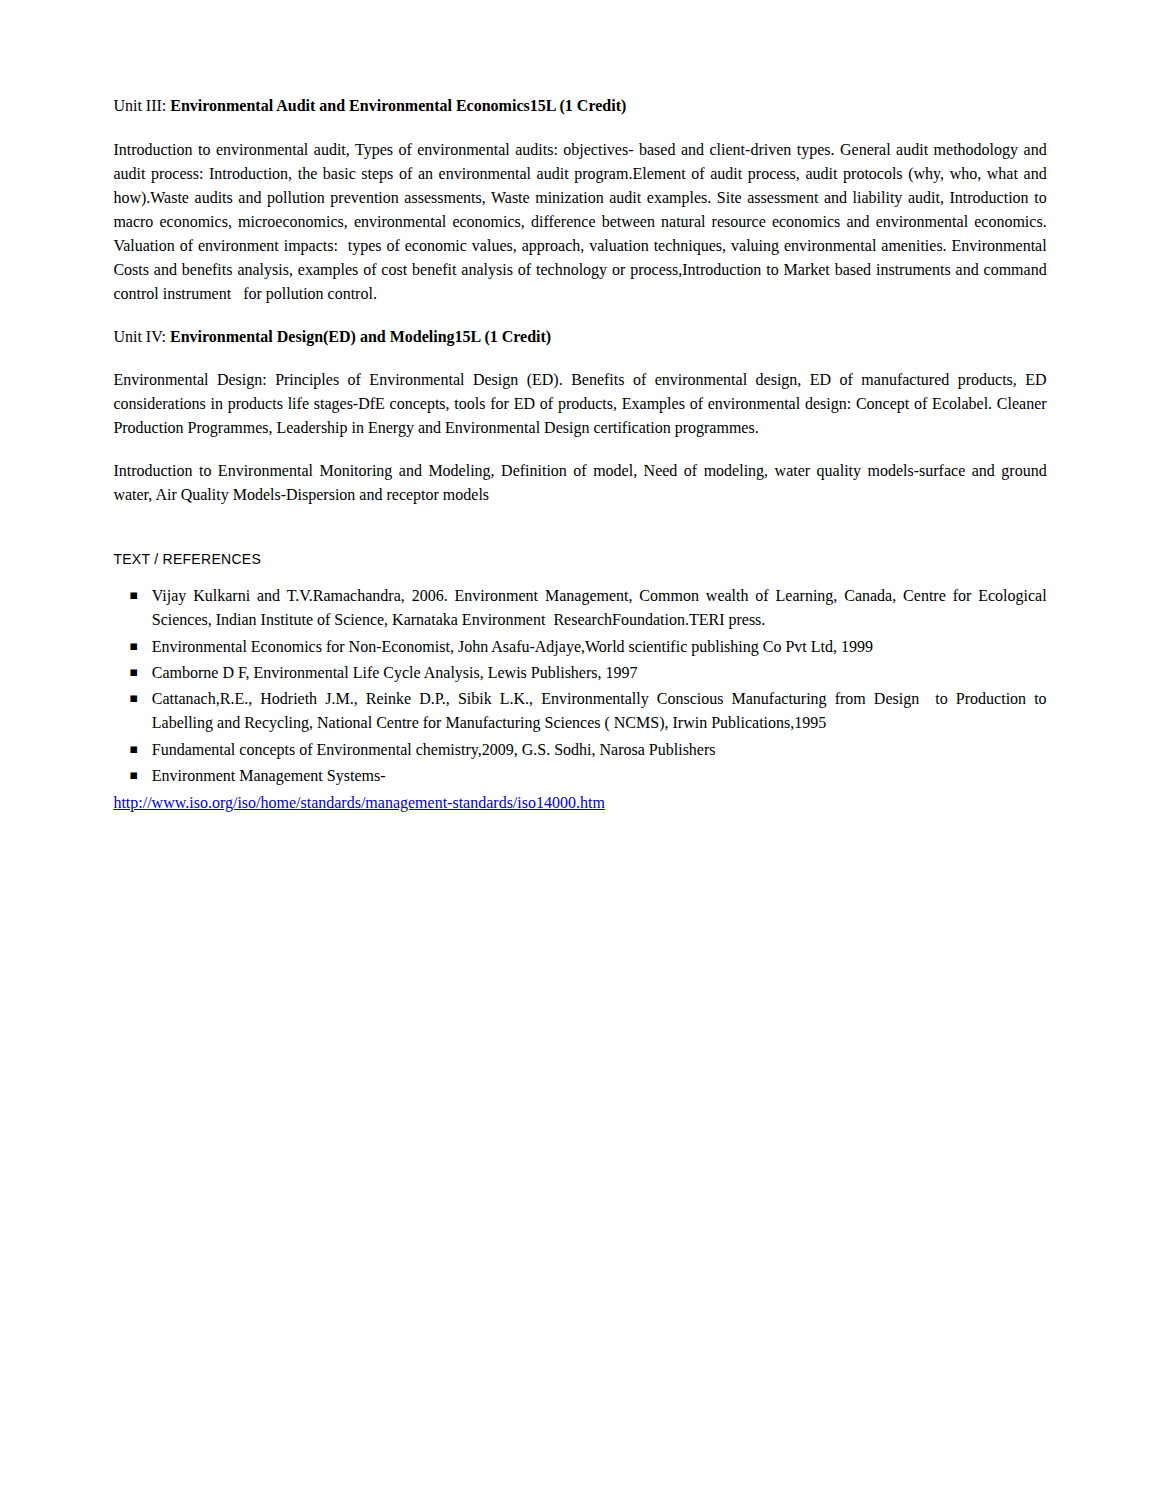Unit III: Environmental Audit and Environmental Economics15L (1 Credit)
Introduction to environmental audit, Types of environmental audits: objectives- based and client-driven types. General audit methodology and audit process: Introduction, the basic steps of an environmental audit program.Element of audit process, audit protocols (why, who, what and how).Waste audits and pollution prevention assessments, Waste minization audit examples. Site assessment and liability audit, Introduction to macro economics, microeconomics, environmental economics, difference between natural resource economics and environmental economics. Valuation of environment impacts: types of economic values, approach, valuation techniques, valuing environmental amenities. Environmental Costs and benefits analysis, examples of cost benefit analysis of technology or process,Introduction to Market based instruments and command control instrument for pollution control.
Unit IV: Environmental Design(ED) and Modeling15L (1 Credit)
Environmental Design: Principles of Environmental Design (ED). Benefits of environmental design, ED of manufactured products, ED considerations in products life stages-DfE concepts, tools for ED of products, Examples of environmental design: Concept of Ecolabel. Cleaner Production Programmes, Leadership in Energy and Environmental Design certification programmes.
Introduction to Environmental Monitoring and Modeling, Definition of model, Need of modeling, water quality models-surface and ground water, Air Quality Models-Dispersion and receptor models
TEXT / REFERENCES
Vijay Kulkarni and T.V.Ramachandra, 2006. Environment Management, Common wealth of Learning, Canada, Centre for Ecological Sciences, Indian Institute of Science, Karnataka Environment ResearchFoundation.TERI press.
Environmental Economics for Non-Economist, John Asafu-Adjaye,World scientific publishing Co Pvt Ltd, 1999
Camborne D F, Environmental Life Cycle Analysis, Lewis Publishers, 1997
Cattanach,R.E., Hodrieth J.M., Reinke D.P., Sibik L.K., Environmentally Conscious Manufacturing from Design to Production to Labelling and Recycling, National Centre for Manufacturing Sciences ( NCMS), Irwin Publications,1995
Fundamental concepts of Environmental chemistry,2009, G.S. Sodhi, Narosa Publishers
Environment Management Systems-
http://www.iso.org/iso/home/standards/management-standards/iso14000.htm